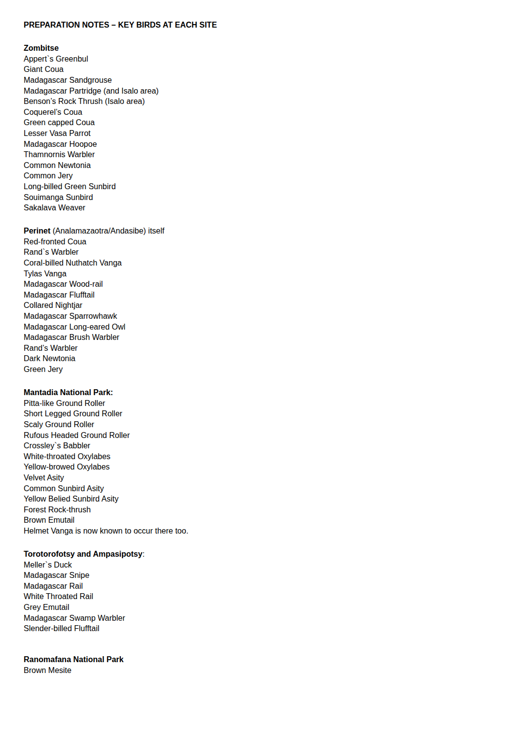PREPARATION NOTES – KEY BIRDS AT EACH SITE
Zombitse
Appert`s Greenbul
Giant Coua
Madagascar Sandgrouse
Madagascar Partridge (and Isalo area)
Benson’s Rock Thrush (Isalo area)
Coquerel’s Coua
Green capped Coua
Lesser Vasa Parrot
Madagascar Hoopoe
Thamnornis Warbler
Common Newtonia
Common Jery
Long-billed Green Sunbird
Souimanga Sunbird
Sakalava Weaver
Perinet (Analamazaotra/Andasibe) itself
Red-fronted Coua
Rand`s Warbler
Coral-billed Nuthatch Vanga
Tylas Vanga
Madagascar Wood-rail
Madagascar Flufftail
Collared Nightjar
Madagascar Sparrowhawk
Madagascar Long-eared Owl
Madagascar Brush Warbler
Rand’s Warbler
Dark Newtonia
Green Jery
Mantadia National Park:
Pitta-like Ground Roller
Short Legged Ground Roller
Scaly Ground Roller
Rufous Headed Ground Roller
Crossley`s Babbler
White-throated Oxylabes
Yellow-browed Oxylabes
Velvet Asity
Common Sunbird Asity
Yellow Belied Sunbird Asity
Forest Rock-thrush
Brown Emutail
Helmet Vanga is now known to occur there too.
Torotorofotsy and Ampasipotsy:
Meller`s Duck
Madagascar Snipe
Madagascar Rail
White Throated Rail
Grey Emutail
Madagascar Swamp Warbler
Slender-billed Flufftail
Ranomafana National Park
Brown Mesite